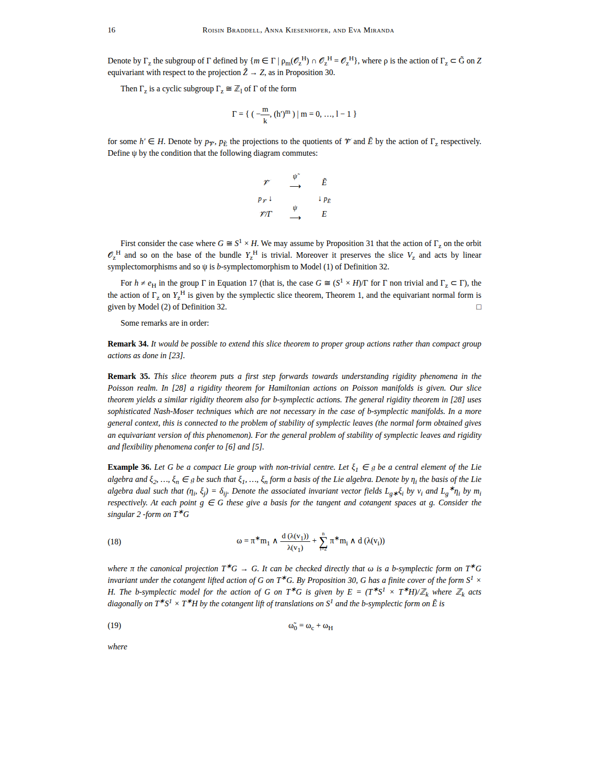16 Roisin Braddell, Anna Kiesenhofer, and Eva Miranda
Denote by Γz the subgroup of Γ defined by {m ∈ Γ | ρm(𝒪zH) ∩ 𝒪zH = 𝒪zH}, where ρ is the action of Γz ⊂ G̃ on Z equivariant with respect to the projection Z̃ → Z, as in Proposition 30.
Then Γz is a cyclic subgroup Γz ≅ ℤl of Γ of the form
Γ = { ( −mk, (h′)m ) | m = 0, …, l − 1 }
for some h′ ∈ H. Denote by p𝒱̃, pẼ the projections to the quotients of 𝒱̃ and Ẽ by the action of Γz respectively. Define ψ by the condition that the following diagram commutes:
| 𝒱̃ | ψ̃ ⟶ | Ẽ |
| p 𝒱̃ ↓ | | ↓ p Ẽ |
| 𝒱̃/Γ | ψ ⟶ | E |
First consider the case where G ≅ S1 × H. We may assume by Proposition 31 that the action of Γz on the orbit 𝒪zH and so on the base of the bundle YzH is trivial. Moreover it preserves the slice Vz and acts by linear symplectomorphisms and so ψ is b-symplectomorphism to Model (1) of Definition 32.
For h ≠ eH in the group Γ in Equation 17 (that is, the case G ≅ (S1 × H)/Γ for Γ non trivial and Γz ⊂ Γ), the the action of Γz on YzH is given by the symplectic slice theorem, Theorem 1, and the equivariant normal form is given by Model (2) of Definition 32. □
Some remarks are in order:
Remark 34. It would be possible to extend this slice theorem to proper group actions rather than compact group actions as done in [23].
Remark 35. This slice theorem puts a first step forwards towards understanding rigidity phenomena in the Poisson realm. In [28] a rigidity theorem for Hamiltonian actions on Poisson manifolds is given. Our slice theorem yields a similar rigidity theorem also for b-symplectic actions. The general rigidity theorem in [28] uses sophisticated Nash-Moser techniques which are not necessary in the case of b-symplectic manifolds. In a more general context, this is connected to the problem of stability of symplectic leaves (the normal form obtained gives an equivariant version of this phenomenon). For the general problem of stability of symplectic leaves and rigidity and flexibility phenomena confer to [6] and [5].
Example 36. Let G be a compact Lie group with non-trivial centre. Let ξ1 ∈ 𝔤 be a central element of the Lie algebra and ξ2, …, ξn ∈ 𝔤 be such that ξ1, …, ξn form a basis of the Lie algebra. Denote by ηi the basis of the Lie algebra dual such that (ηi, ξj) = δij. Denote the associated invariant vector fields Lg∗ξi by vi and Lg∗ηi by mi respectively. At each point g ∈ G these give a basis for the tangent and cotangent spaces at g. Consider the singular 2 -form on T∗G
(18)
ω = π∗m1 ∧ d (λ(v1)) λ(v1) + n∑i=2 π∗mi ∧ d (λ(vi))
where π the canonical projection T∗G → G. It can be checked directly that ω is a b-symplectic form on T∗G invariant under the cotangent lifted action of G on T∗G. By Proposition 30, G has a finite cover of the form S1 × H. The b-symplectic model for the action of G on T∗G is given by E = (T∗S1 × T∗H)/ℤk where ℤk acts diagonally on T∗S1 × T∗H by the cotangent lift of translations on S1 and the b-symplectic form on Ẽ is
(19)
ω̃0 = ωc + ωH
where